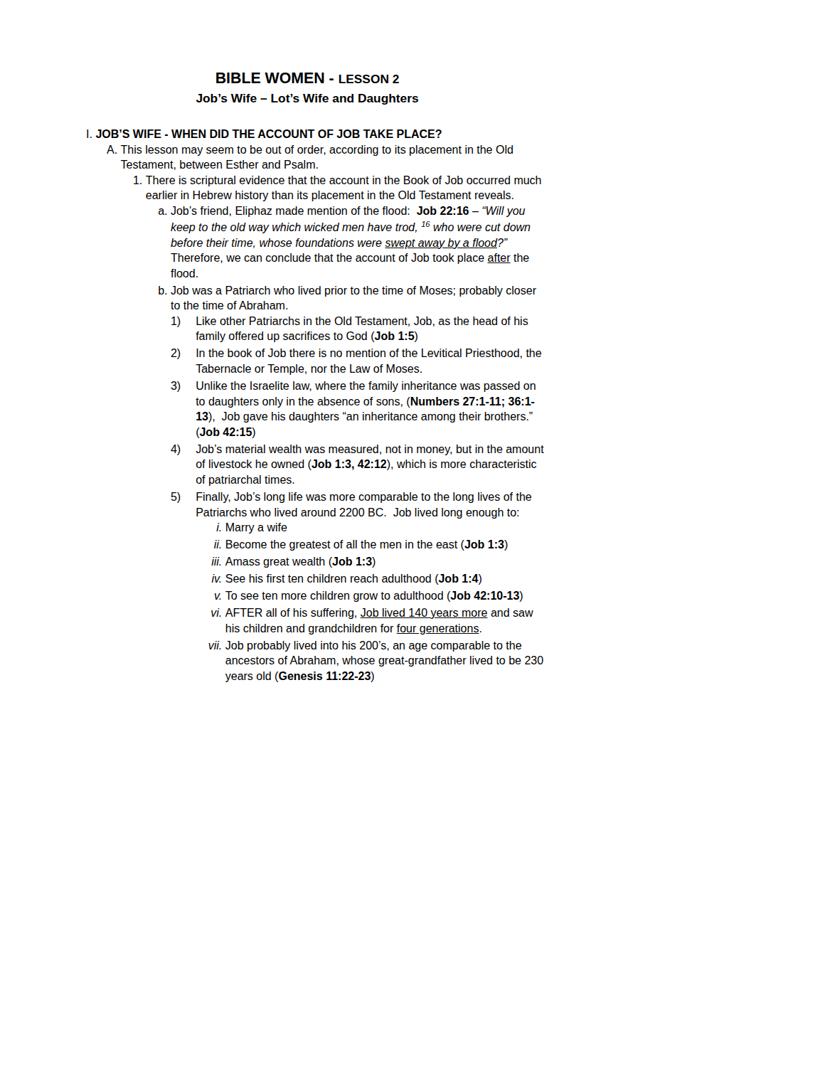BIBLE WOMEN - LESSON 2
Job’s Wife – Lot’s Wife and Daughters
JOB’S WIFE - WHEN DID THE ACCOUNT OF JOB TAKE PLACE?
This lesson may seem to be out of order, according to its placement in the Old Testament, between Esther and Psalm.
There is scriptural evidence that the account in the Book of Job occurred much earlier in Hebrew history than its placement in the Old Testament reveals.
Job’s friend, Eliphaz made mention of the flood: Job 22:16 – “Will you keep to the old way which wicked men have trod, 16 who were cut down before their time, whose foundations were swept away by a flood?” Therefore, we can conclude that the account of Job took place after the flood.
Job was a Patriarch who lived prior to the time of Moses; probably closer to the time of Abraham.
1) Like other Patriarchs in the Old Testament, Job, as the head of his family offered up sacrifices to God (Job 1:5)
2) In the book of Job there is no mention of the Levitical Priesthood, the Tabernacle or Temple, nor the Law of Moses.
3) Unlike the Israelite law, where the family inheritance was passed on to daughters only in the absence of sons, (Numbers 27:1-11; 36:1-13), Job gave his daughters “an inheritance among their brothers.” (Job 42:15)
4) Job’s material wealth was measured, not in money, but in the amount of livestock he owned (Job 1:3, 42:12), which is more characteristic of patriarchal times.
5) Finally, Job’s long life was more comparable to the long lives of the Patriarchs who lived around 2200 BC. Job lived long enough to:
Marry a wife
Become the greatest of all the men in the east (Job 1:3)
Amass great wealth (Job 1:3)
See his first ten children reach adulthood (Job 1:4)
To see ten more children grow to adulthood (Job 42:10-13)
AFTER all of his suffering, Job lived 140 years more and saw his children and grandchildren for four generations.
Job probably lived into his 200’s, an age comparable to the ancestors of Abraham, whose great-grandfather lived to be 230 years old (Genesis 11:22-23)